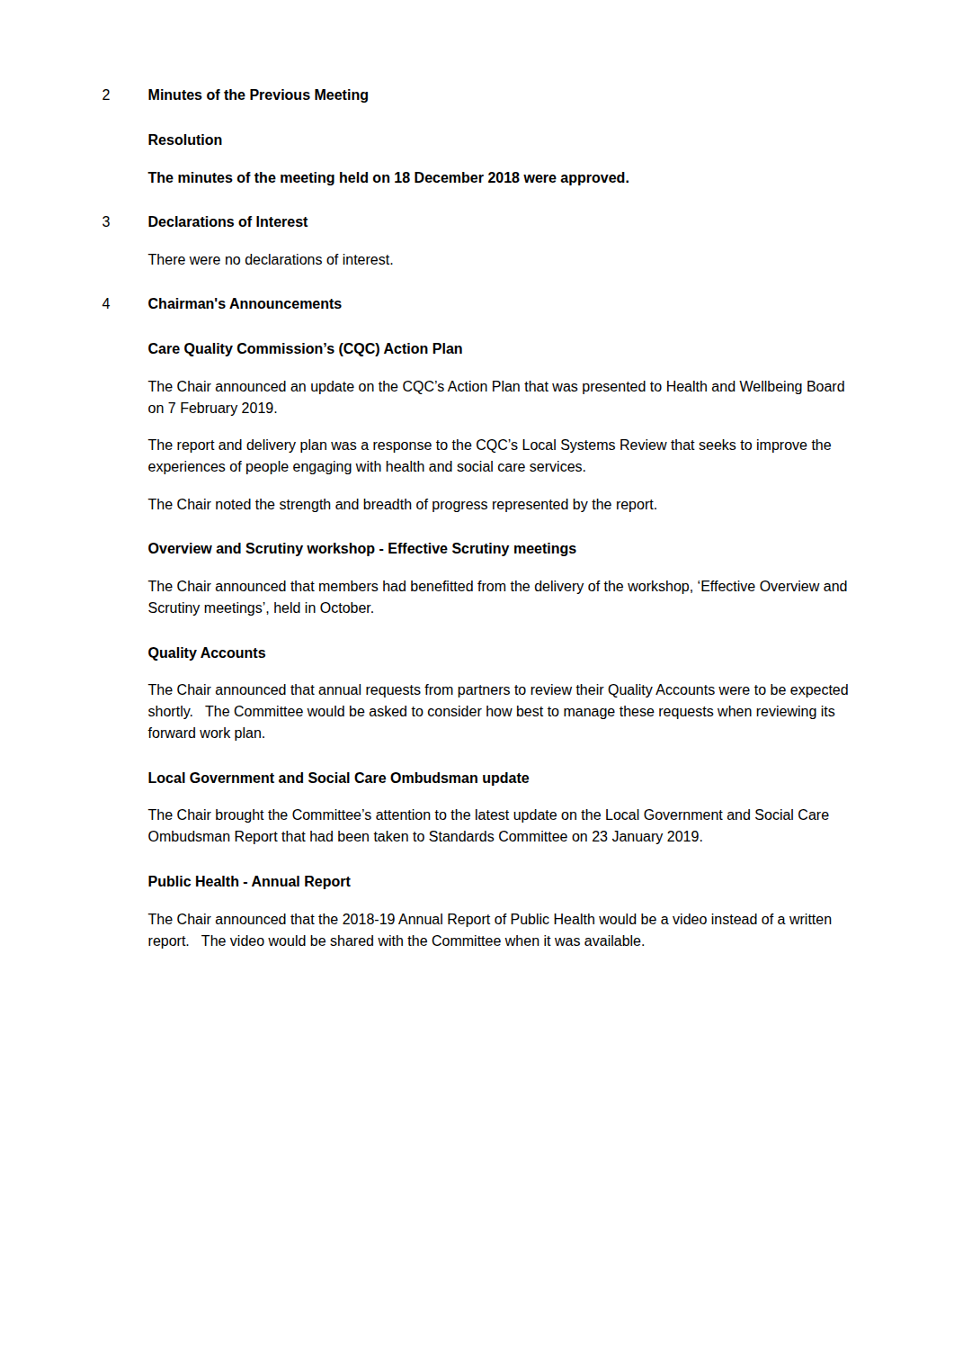2
Minutes of the Previous Meeting
Resolution
The minutes of the meeting held on 18 December 2018 were approved.
3
Declarations of Interest
There were no declarations of interest.
4
Chairman's Announcements
Care Quality Commission’s (CQC) Action Plan
The Chair announced an update on the CQC’s Action Plan that was presented to Health and Wellbeing Board on 7 February 2019.
The report and delivery plan was a response to the CQC’s Local Systems Review that seeks to improve the experiences of people engaging with health and social care services.
The Chair noted the strength and breadth of progress represented by the report.
Overview and Scrutiny workshop - Effective Scrutiny meetings
The Chair announced that members had benefitted from the delivery of the workshop, ‘Effective Overview and Scrutiny meetings’, held in October.
Quality Accounts
The Chair announced that annual requests from partners to review their Quality Accounts were to be expected shortly. The Committee would be asked to consider how best to manage these requests when reviewing its forward work plan.
Local Government and Social Care Ombudsman update
The Chair brought the Committee’s attention to the latest update on the Local Government and Social Care Ombudsman Report that had been taken to Standards Committee on 23 January 2019.
Public Health - Annual Report
The Chair announced that the 2018-19 Annual Report of Public Health would be a video instead of a written report. The video would be shared with the Committee when it was available.